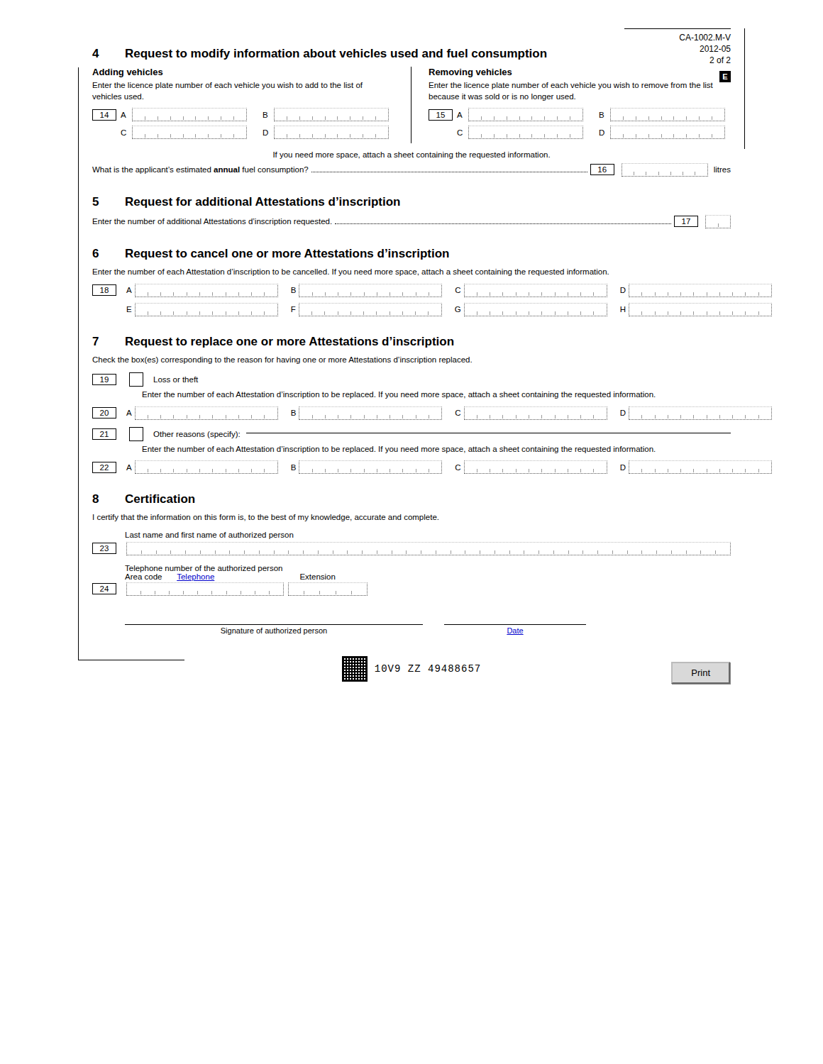CA-1002.M-V
2012-05
2 of 2
E
4
Request to modify information about vehicles used and fuel consumption
Adding vehicles
Enter the licence plate number of each vehicle you wish to add to the list of vehicles used.
14
A
B
C
D
Removing vehicles
Enter the licence plate number of each vehicle you wish to remove from the list because it was sold or is no longer used.
15
A
B
C
D
If you need more space, attach a sheet containing the requested information.
What is the applicant’s estimated annual fuel consumption? 16 litres
5
Request for additional Attestations d’inscription
Enter the number of additional Attestations d’inscription requested. 17
6
Request to cancel one or more Attestations d’inscription
Enter the number of each Attestation d’inscription to be cancelled. If you need more space, attach a sheet containing the requested information.
18 A
B
C
D
18 E
F
G
H
7
Request to replace one or more Attestations d’inscription
Check the box(es) corresponding to the reason for having one or more Attestations d’inscription replaced.
19 Loss or theft
Enter the number of each Attestation d’inscription to be replaced. If you need more space, attach a sheet containing the requested information.
20 A
B
C
D
21 Other reasons (specify):
Enter the number of each Attestation d’inscription to be replaced. If you need more space, attach a sheet containing the requested information.
22 A
B
C
D
8
Certification
I certify that the information on this form is, to the best of my knowledge, accurate and complete.
Last name and first name of authorized person
23
Telephone number of the authorized person
Area code Telephone Extension
24
Signature of authorized person
Date
10V9 ZZ 49488657
Print